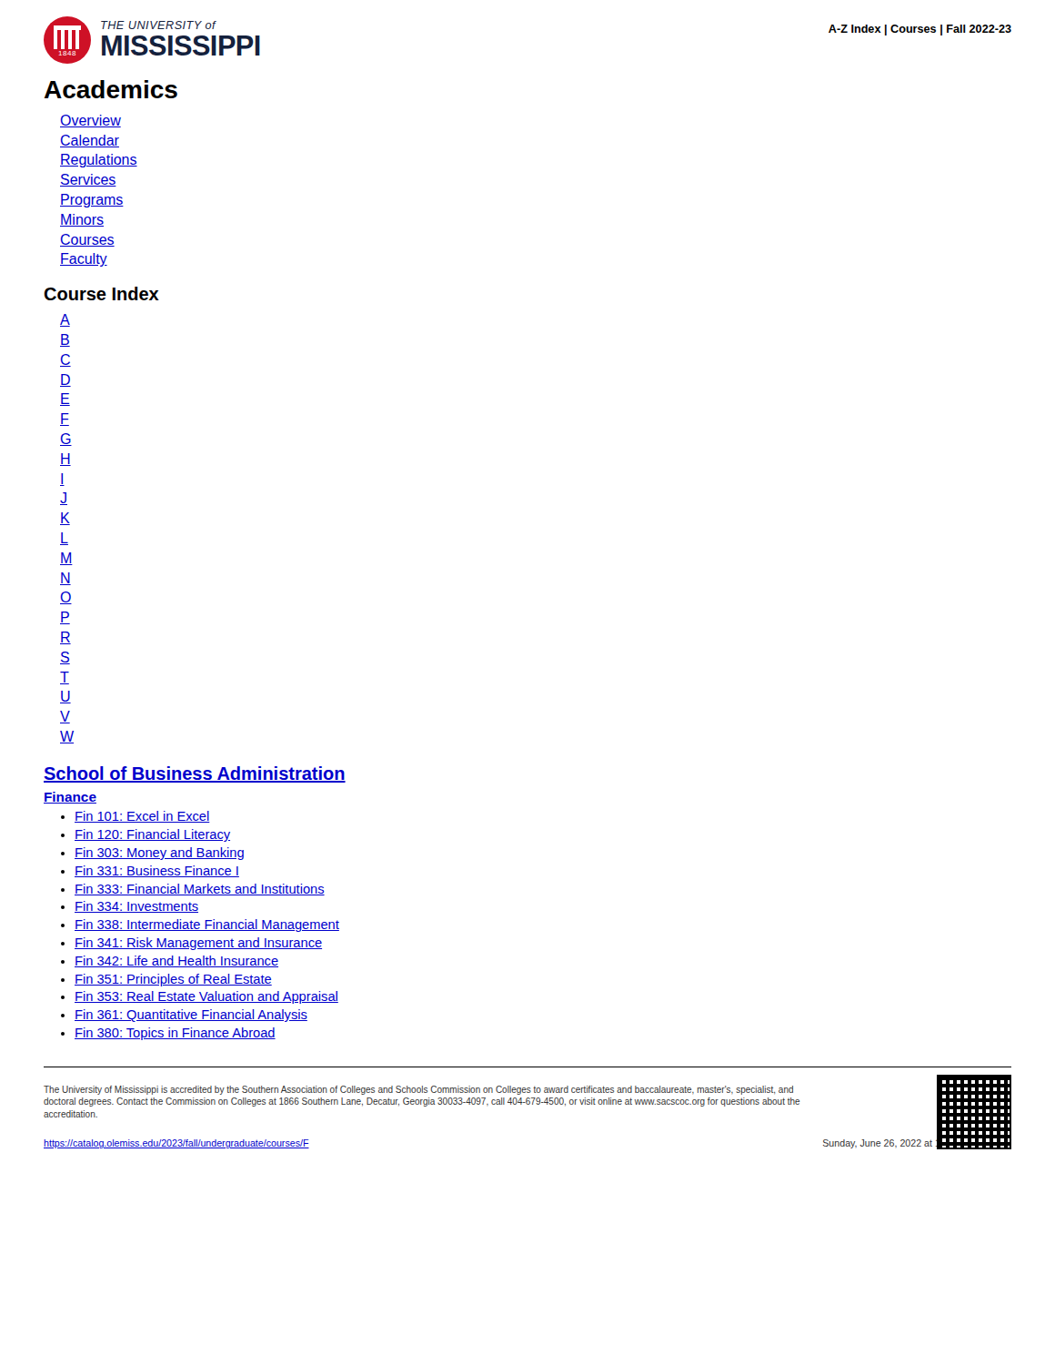THE UNIVERSITY of MISSISSIPPI
A-Z Index | Courses | Fall 2022-23
Academics
Overview
Calendar
Regulations
Services
Programs
Minors
Courses
Faculty
Course Index
A
B
C
D
E
F
G
H
I
J
K
L
M
N
O
P
R
S
T
U
V
W
School of Business Administration
Finance
Fin 101: Excel in Excel
Fin 120: Financial Literacy
Fin 303: Money and Banking
Fin 331: Business Finance I
Fin 333: Financial Markets and Institutions
Fin 334: Investments
Fin 338: Intermediate Financial Management
Fin 341: Risk Management and Insurance
Fin 342: Life and Health Insurance
Fin 351: Principles of Real Estate
Fin 353: Real Estate Valuation and Appraisal
Fin 361: Quantitative Financial Analysis
Fin 380: Topics in Finance Abroad
The University of Mississippi is accredited by the Southern Association of Colleges and Schools Commission on Colleges to award certificates and baccalaureate, master's, specialist, and doctoral degrees. Contact the Commission on Colleges at 1866 Southern Lane, Decatur, Georgia 30033-4097, call 404-679-4500, or visit online at www.sacscoc.org for questions about the accreditation.
https://catalog.olemiss.edu/2023/fall/undergraduate/courses/F Sunday, June 26, 2022 at 10:05:36 am CDT